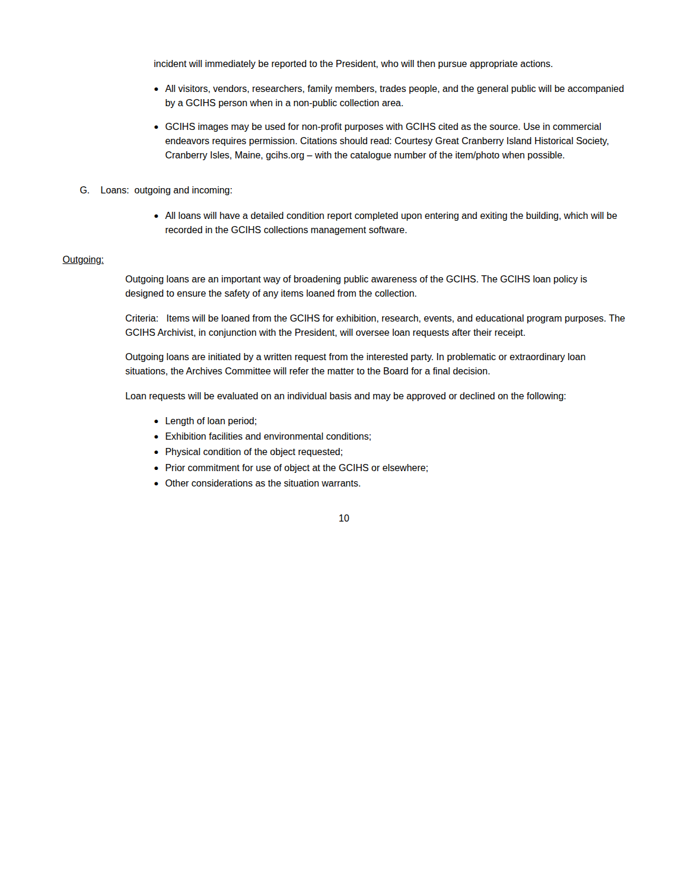incident will immediately be reported to the President, who will then pursue appropriate actions.
All visitors, vendors, researchers, family members, trades people, and the general public will be accompanied by a GCIHS person when in a non-public collection area.
GCIHS images may be used for non-profit purposes with GCIHS cited as the source. Use in commercial endeavors requires permission. Citations should read: Courtesy Great Cranberry Island Historical Society, Cranberry Isles, Maine, gcihs.org – with the catalogue number of the item/photo when possible.
G. Loans: outgoing and incoming:
All loans will have a detailed condition report completed upon entering and exiting the building, which will be recorded in the GCIHS collections management software.
Outgoing:
Outgoing loans are an important way of broadening public awareness of the GCIHS. The GCIHS loan policy is designed to ensure the safety of any items loaned from the collection.
Criteria: Items will be loaned from the GCIHS for exhibition, research, events, and educational program purposes. The GCIHS Archivist, in conjunction with the President, will oversee loan requests after their receipt.
Outgoing loans are initiated by a written request from the interested party. In problematic or extraordinary loan situations, the Archives Committee will refer the matter to the Board for a final decision.
Loan requests will be evaluated on an individual basis and may be approved or declined on the following:
Length of loan period;
Exhibition facilities and environmental conditions;
Physical condition of the object requested;
Prior commitment for use of object at the GCIHS or elsewhere;
Other considerations as the situation warrants.
10